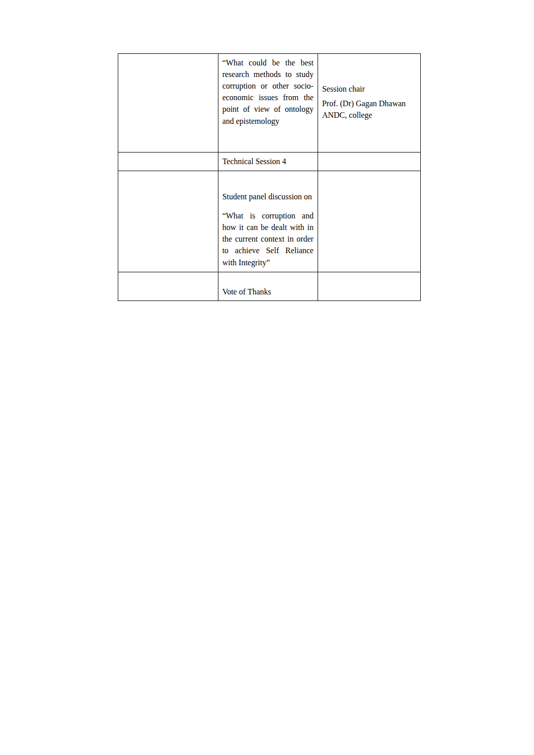| | “What could be the best research methods to study corruption or other socio-economic issues from the point of view of ontology and epistemology | Session chair Prof. (Dr) Gagan Dhawan ANDC, college |
| | Technical Session 4 | |
| | Student panel discussion on “What is corruption and how it can be dealt with in the current context in order to achieve Self Reliance with Integrity” | |
| | Vote of Thanks | |